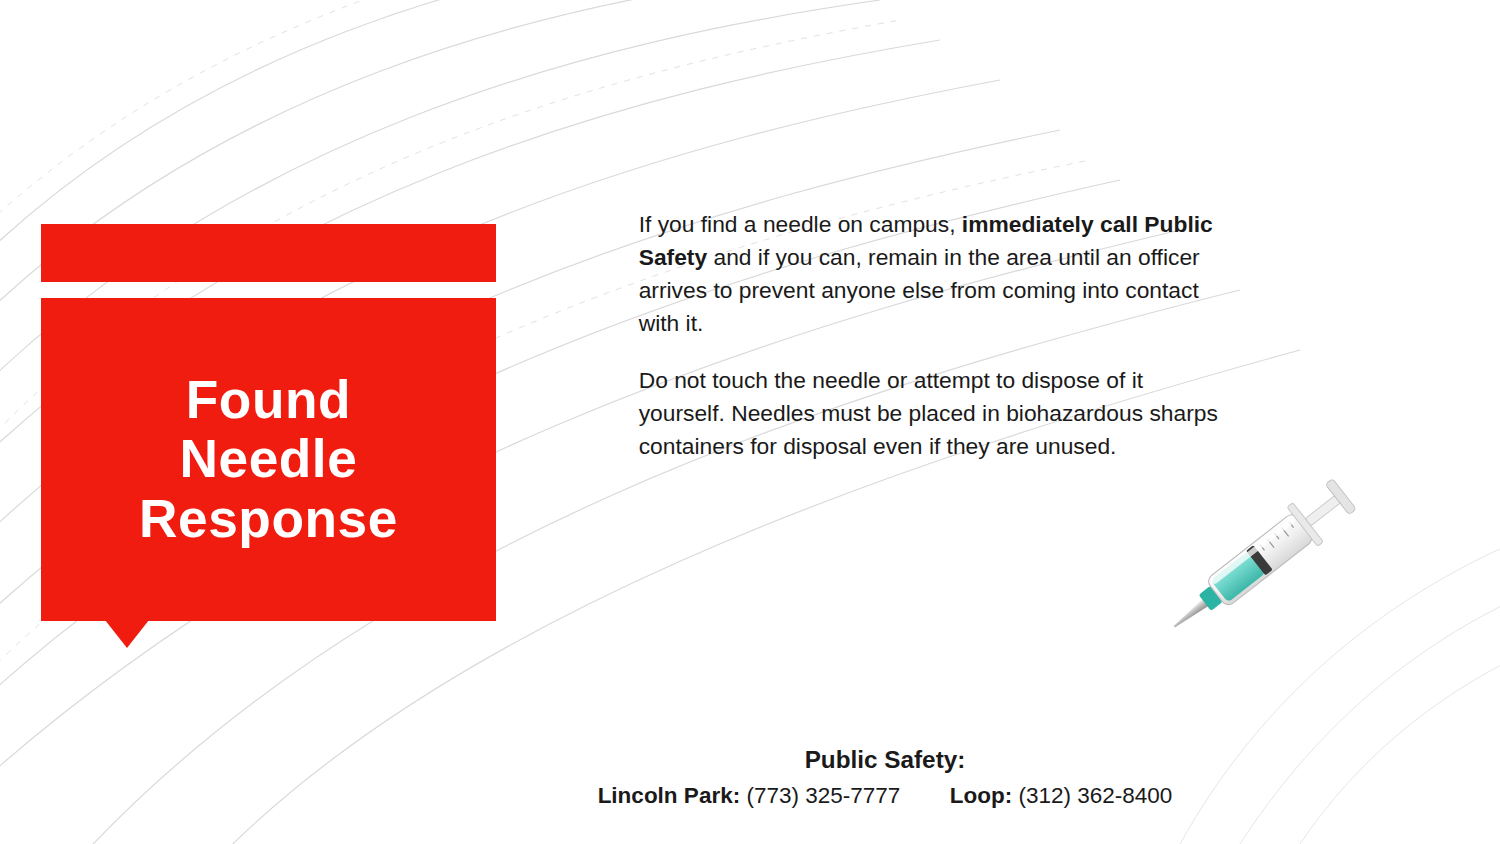Found
Needle
Response
If you find a needle on campus, immediately call Public Safety and if you can, remain in the area until an officer arrives to prevent anyone else from coming into contact with it.
Do not touch the needle or attempt to dispose of it yourself. Needles must be placed in biohazardous sharps containers for disposal even if they are unused.
Public Safety:
Lincoln Park: (773) 325-7777 Loop: (312) 362-8400